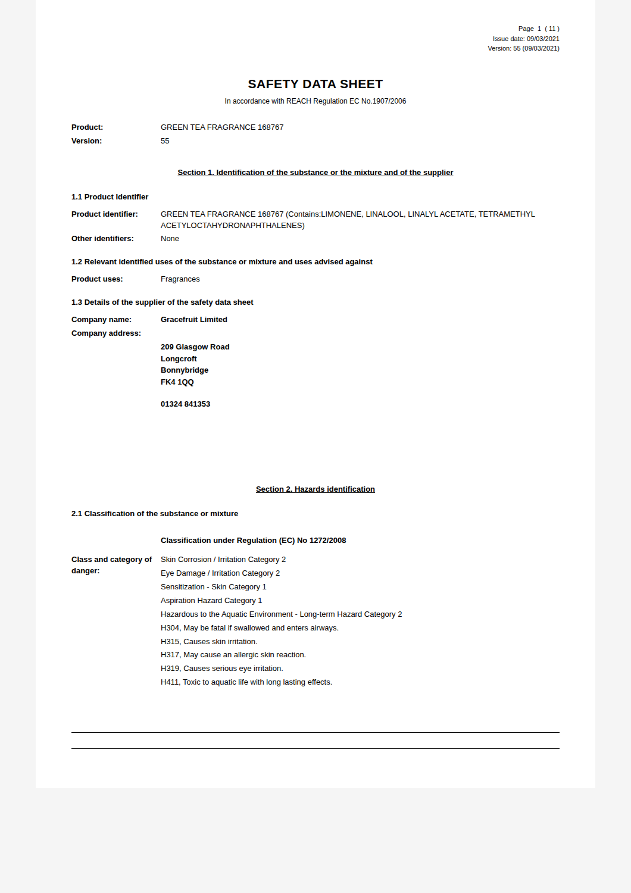Page 1 ( 11 )
Issue date: 09/03/2021
Version: 55 (09/03/2021)
SAFETY DATA SHEET
In accordance with REACH Regulation EC No.1907/2006
Product:
GREEN TEA FRAGRANCE 168767
Version:
55
Section 1. Identification of the substance or the mixture and of the supplier
1.1 Product Identifier
Product identifier:
GREEN TEA FRAGRANCE 168767 (Contains:LIMONENE, LINALOOL, LINALYL ACETATE, TETRAMETHYL ACETYLOCTAHYDRONAPHTHALENES)
Other identifiers:
None
1.2 Relevant identified uses of the substance or mixture and uses advised against
Product uses:
Fragrances
1.3 Details of the supplier of the safety data sheet
Company name:
Gracefruit Limited
Company address:
209 Glasgow Road
Longcroft
Bonnybridge
FK4 1QQ
01324 841353
Section 2. Hazards identification
2.1 Classification of the substance or mixture
Classification under Regulation (EC) No 1272/2008
Class and category of danger:
Skin Corrosion / Irritation Category 2
Eye Damage / Irritation Category 2
Sensitization - Skin Category 1
Aspiration Hazard Category 1
Hazardous to the Aquatic Environment - Long-term Hazard Category 2
H304, May be fatal if swallowed and enters airways.
H315, Causes skin irritation.
H317, May cause an allergic skin reaction.
H319, Causes serious eye irritation.
H411, Toxic to aquatic life with long lasting effects.